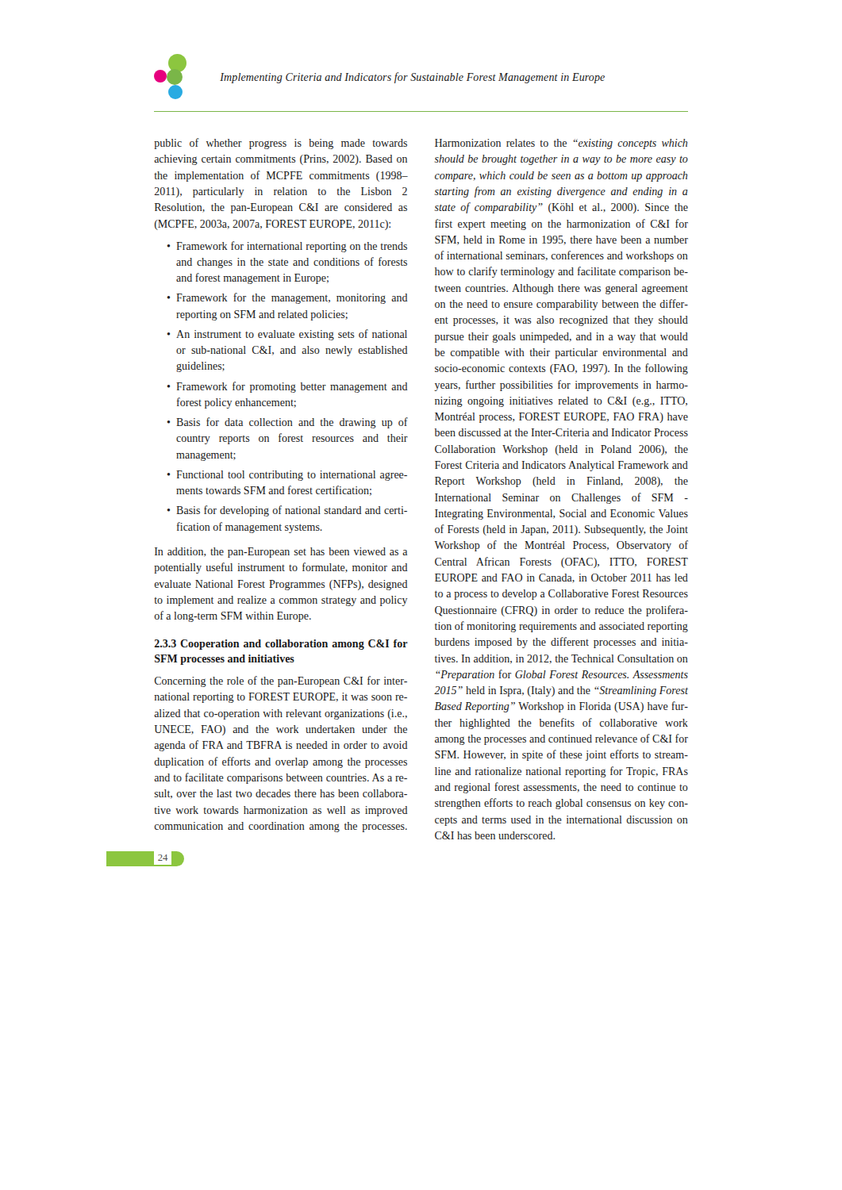Implementing Criteria and Indicators for Sustainable Forest Management in Europe
public of whether progress is being made towards achieving certain commitments (Prins, 2002). Based on the implementation of MCPFE commitments (1998–2011), particularly in relation to the Lisbon 2 Resolution, the pan-European C&I are considered as (MCPFE, 2003a, 2007a, FOREST EUROPE, 2011c):
Framework for international reporting on the trends and changes in the state and conditions of forests and forest management in Europe;
Framework for the management, monitoring and reporting on SFM and related policies;
An instrument to evaluate existing sets of national or sub-national C&I, and also newly established guidelines;
Framework for promoting better management and forest policy enhancement;
Basis for data collection and the drawing up of country reports on forest resources and their management;
Functional tool contributing to international agreements towards SFM and forest certification;
Basis for developing of national standard and certification of management systems.
In addition, the pan-European set has been viewed as a potentially useful instrument to formulate, monitor and evaluate National Forest Programmes (NFPs), designed to implement and realize a common strategy and policy of a long-term SFM within Europe.
2.3.3 Cooperation and collaboration among C&I for SFM processes and initiatives
Concerning the role of the pan-European C&I for international reporting to FOREST EUROPE, it was soon realized that co-operation with relevant organizations (i.e., UNECE, FAO) and the work undertaken under the agenda of FRA and TBFRA is needed in order to avoid duplication of efforts and overlap among the processes and to facilitate comparisons between countries. As a result, over the last two decades there has been collaborative work towards harmonization as well as improved communication and coordination among the processes. Harmonization relates to the “existing concepts which should be brought together in a way to be more easy to compare, which could be seen as a bottom up approach starting from an existing divergence and ending in a state of comparability” (Köhl et al., 2000). Since the first expert meeting on the harmonization of C&I for SFM, held in Rome in 1995, there have been a number of international seminars, conferences and workshops on how to clarify terminology and facilitate comparison between countries. Although there was general agreement on the need to ensure comparability between the different processes, it was also recognized that they should pursue their goals unimpeded, and in a way that would be compatible with their particular environmental and socio-economic contexts (FAO, 1997). In the following years, further possibilities for improvements in harmonizing ongoing initiatives related to C&I (e.g., ITTO, Montréal process, FOREST EUROPE, FAO FRA) have been discussed at the Inter-Criteria and Indicator Process Collaboration Workshop (held in Poland 2006), the Forest Criteria and Indicators Analytical Framework and Report Workshop (held in Finland, 2008), the International Seminar on Challenges of SFM -Integrating Environmental, Social and Economic Values of Forests (held in Japan, 2011). Subsequently, the Joint Workshop of the Montréal Process, Observatory of Central African Forests (OFAC), ITTO, FOREST EUROPE and FAO in Canada, in October 2011 has led to a process to develop a Collaborative Forest Resources Questionnaire (CFRQ) in order to reduce the proliferation of monitoring requirements and associated reporting burdens imposed by the different processes and initiatives. In addition, in 2012, the Technical Consultation on “Preparation for Global Forest Resources. Assessments 2015” held in Ispra, (Italy) and the “Streamlining Forest Based Reporting” Workshop in Florida (USA) have further highlighted the benefits of collaborative work among the processes and continued relevance of C&I for SFM. However, in spite of these joint efforts to streamline and rationalize national reporting for Tropic, FRAs and regional forest assessments, the need to continue to strengthen efforts to reach global consensus on key concepts and terms used in the international discussion on C&I has been underscored.
24